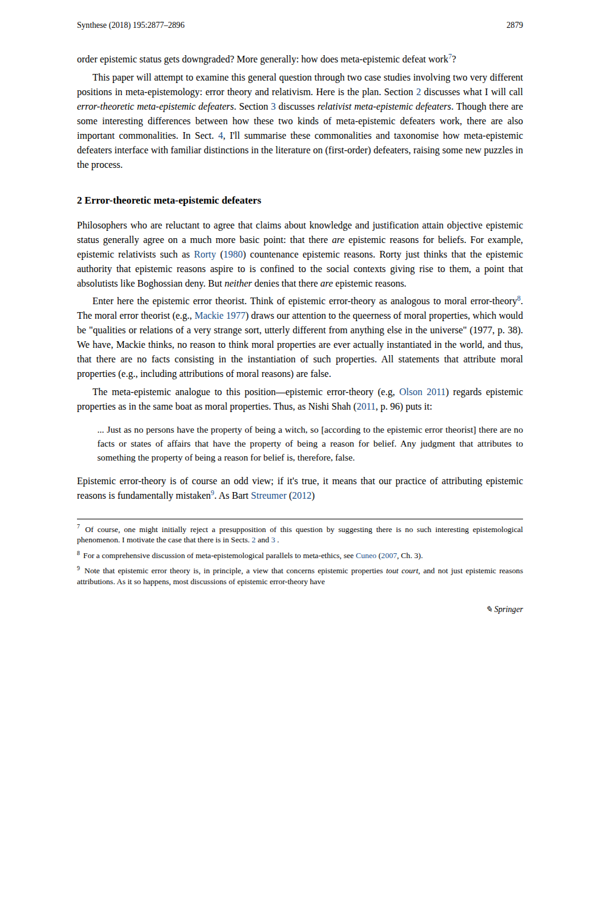Synthese (2018) 195:2877–2896 2879
order epistemic status gets downgraded? More generally: how does meta-epistemic defeat work7?
This paper will attempt to examine this general question through two case studies involving two very different positions in meta-epistemology: error theory and relativism. Here is the plan. Section 2 discusses what I will call error-theoretic meta-epistemic defeaters. Section 3 discusses relativist meta-epistemic defeaters. Though there are some interesting differences between how these two kinds of meta-epistemic defeaters work, there are also important commonalities. In Sect. 4, I'll summarise these commonalities and taxonomise how meta-epistemic defeaters interface with familiar distinctions in the literature on (first-order) defeaters, raising some new puzzles in the process.
2 Error-theoretic meta-epistemic defeaters
Philosophers who are reluctant to agree that claims about knowledge and justification attain objective epistemic status generally agree on a much more basic point: that there are epistemic reasons for beliefs. For example, epistemic relativists such as Rorty (1980) countenance epistemic reasons. Rorty just thinks that the epistemic authority that epistemic reasons aspire to is confined to the social contexts giving rise to them, a point that absolutists like Boghossian deny. But neither denies that there are epistemic reasons.
Enter here the epistemic error theorist. Think of epistemic error-theory as analogous to moral error-theory8. The moral error theorist (e.g., Mackie 1977) draws our attention to the queerness of moral properties, which would be "qualities or relations of a very strange sort, utterly different from anything else in the universe" (1977, p. 38). We have, Mackie thinks, no reason to think moral properties are ever actually instantiated in the world, and thus, that there are no facts consisting in the instantiation of such properties. All statements that attribute moral properties (e.g., including attributions of moral reasons) are false.
The meta-epistemic analogue to this position—epistemic error-theory (e.g, Olson 2011) regards epistemic properties as in the same boat as moral properties. Thus, as Nishi Shah (2011, p. 96) puts it:
... Just as no persons have the property of being a witch, so [according to the epistemic error theorist] there are no facts or states of affairs that have the property of being a reason for belief. Any judgment that attributes to something the property of being a reason for belief is, therefore, false.
Epistemic error-theory is of course an odd view; if it's true, it means that our practice of attributing epistemic reasons is fundamentally mistaken9. As Bart Streumer (2012)
7 Of course, one might initially reject a presupposition of this question by suggesting there is no such interesting epistemological phenomenon. I motivate the case that there is in Sects. 2 and 3 .
8 For a comprehensive discussion of meta-epistemological parallels to meta-ethics, see Cuneo (2007, Ch. 3).
9 Note that epistemic error theory is, in principle, a view that concerns epistemic properties tout court, and not just epistemic reasons attributions. As it so happens, most discussions of epistemic error-theory have
✎ Springer